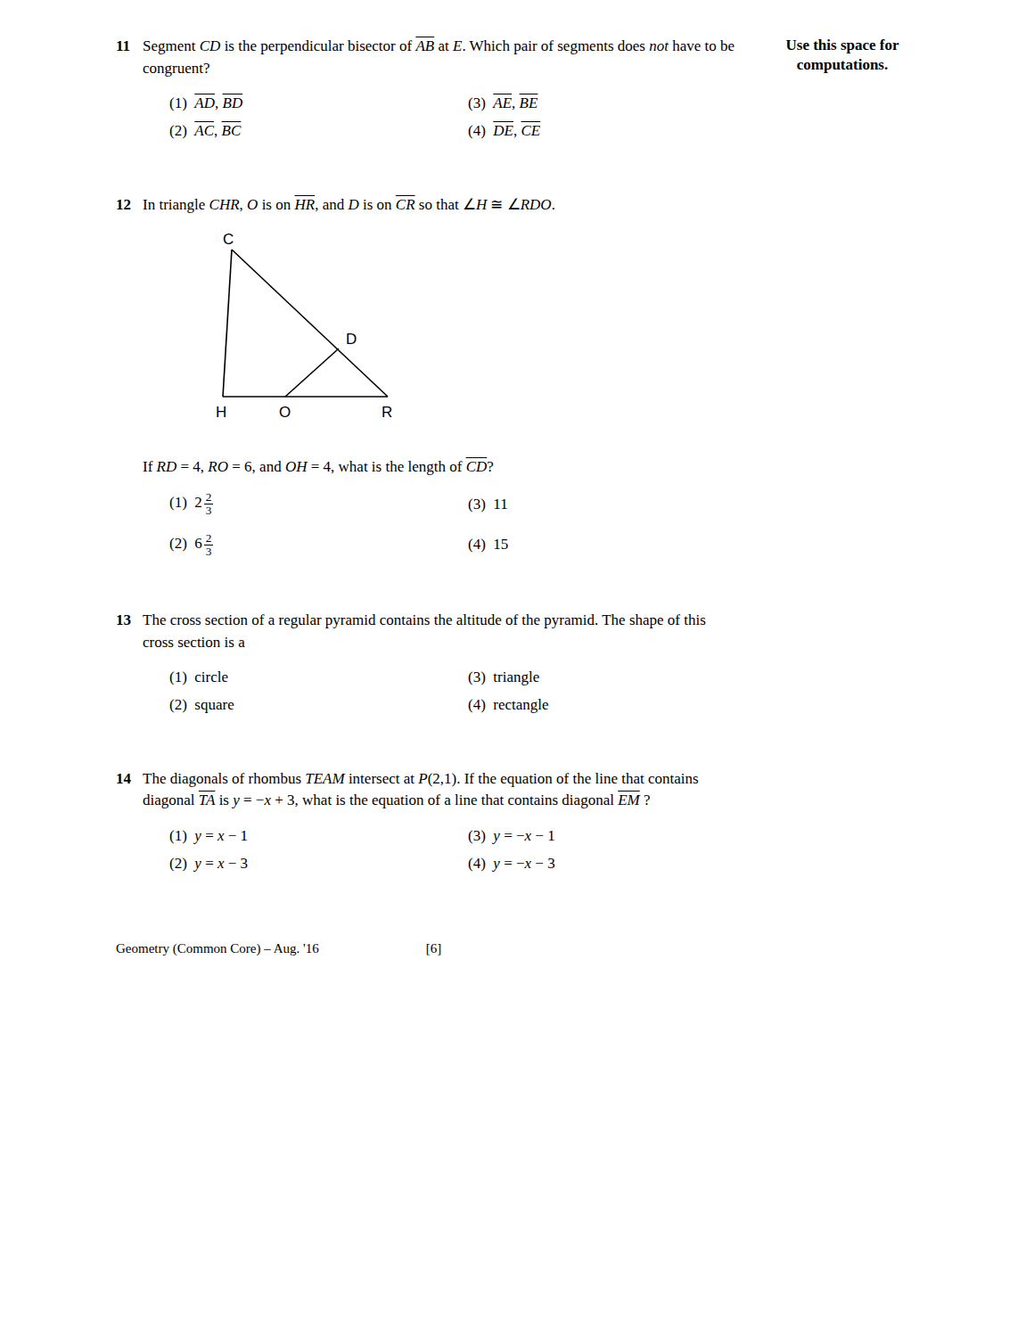Use this space for computations.
11
Segment CD is the perpendicular bisector of AB at E. Which pair of segments does not have to be congruent?
| (1) AD , BD | (3) AE , BE |
| (2) AC , BC | (4) DE , CE |
12
In triangle CHR, O is on HR, and D is on CR so that ∠H ≅ ∠RDO.
C D H O R
If RD = 4, RO = 6, and OH = 4, what is the length of CD?
| (1) 2 2 3 | (3) 11 |
| (2) 6 2 3 | (4) 15 |
13
The cross section of a regular pyramid contains the altitude of the pyramid. The shape of this cross section is a
| (1) circle | (3) triangle |
| (2) square | (4) rectangle |
14
The diagonals of rhombus TEAM intersect at P(2,1). If the equation of the line that contains diagonal TA is y = −x + 3, what is the equation of a line that contains diagonal EM ?
| (1) y = x − 1 | (3) y = − x − 1 |
| (2) y = x − 3 | (4) y = − x − 3 |
Geometry (Common Core) – Aug. '16 [6]